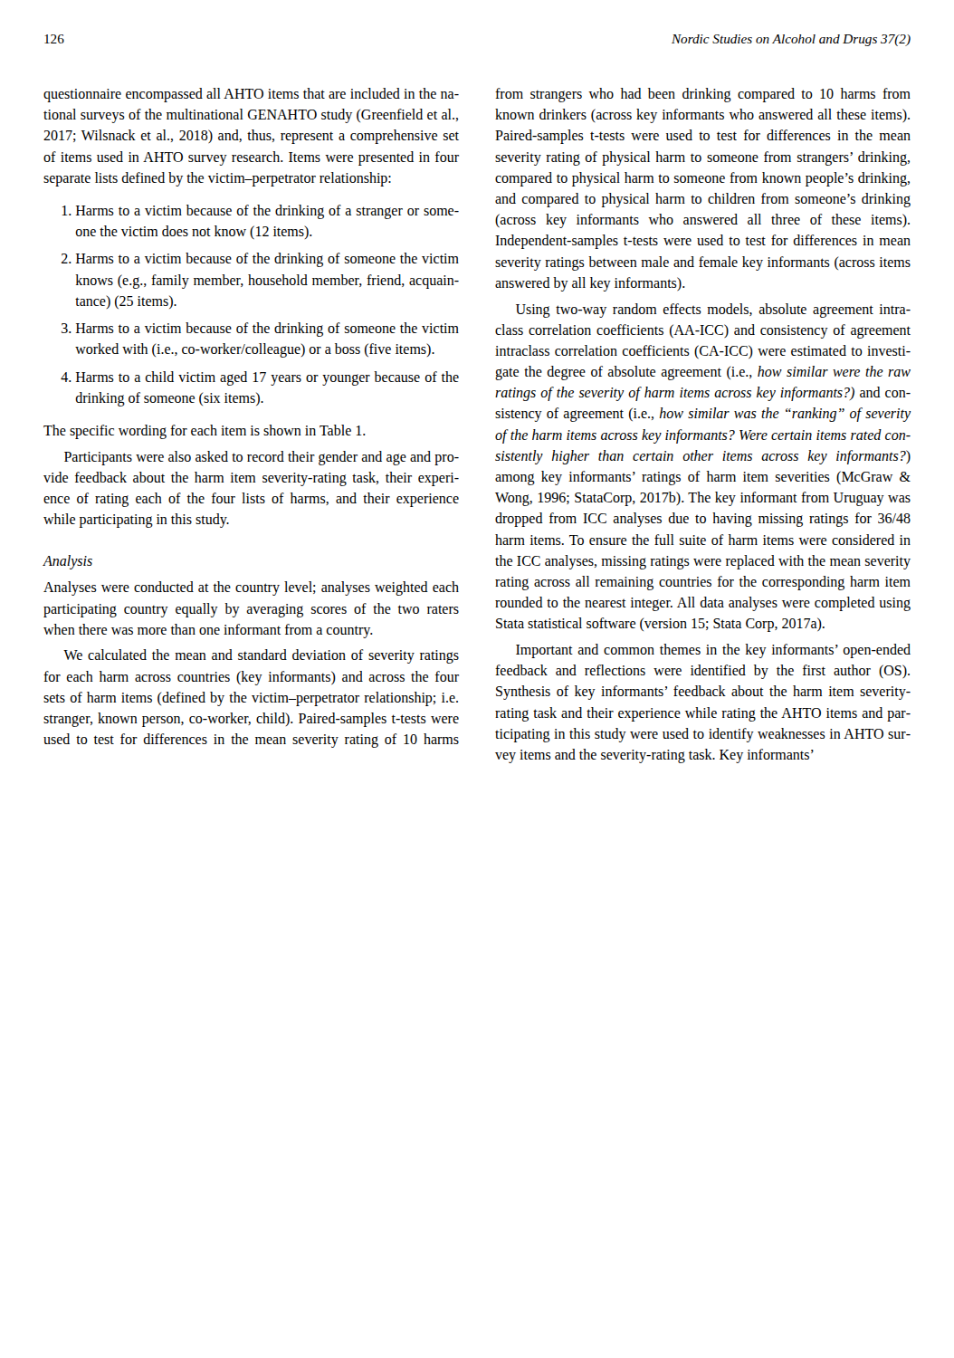126 Nordic Studies on Alcohol and Drugs 37(2)
questionnaire encompassed all AHTO items that are included in the national surveys of the multinational GENAHTO study (Greenfield et al., 2017; Wilsnack et al., 2018) and, thus, represent a comprehensive set of items used in AHTO survey research. Items were presented in four separate lists defined by the victim–perpetrator relationship:
Harms to a victim because of the drinking of a stranger or someone the victim does not know (12 items).
Harms to a victim because of the drinking of someone the victim knows (e.g., family member, household member, friend, acquaintance) (25 items).
Harms to a victim because of the drinking of someone the victim worked with (i.e., co-worker/colleague) or a boss (five items).
Harms to a child victim aged 17 years or younger because of the drinking of someone (six items).
The specific wording for each item is shown in Table 1.
Participants were also asked to record their gender and age and provide feedback about the harm item severity-rating task, their experience of rating each of the four lists of harms, and their experience while participating in this study.
Analysis
Analyses were conducted at the country level; analyses weighted each participating country equally by averaging scores of the two raters when there was more than one informant from a country.
We calculated the mean and standard deviation of severity ratings for each harm across countries (key informants) and across the four sets of harm items (defined by the victim–perpetrator relationship; i.e. stranger, known person, co-worker, child). Paired-samples t-tests were used to test for differences in the mean severity rating of 10 harms from strangers who had been drinking compared to 10 harms from known drinkers (across key informants who answered all these items). Paired-samples t-tests were used to test for differences in the mean severity rating of physical harm to someone from strangers’ drinking, compared to physical harm to someone from known people’s drinking, and compared to physical harm to children from someone’s drinking (across key informants who answered all three of these items). Independent-samples t-tests were used to test for differences in mean severity ratings between male and female key informants (across items answered by all key informants).
Using two-way random effects models, absolute agreement intraclass correlation coefficients (AA-ICC) and consistency of agreement intraclass correlation coefficients (CA-ICC) were estimated to investigate the degree of absolute agreement (i.e., how similar were the raw ratings of the severity of harm items across key informants?) and consistency of agreement (i.e., how similar was the “ranking” of severity of the harm items across key informants? Were certain items rated consistently higher than certain other items across key informants?) among key informants’ ratings of harm item severities (McGraw & Wong, 1996; StataCorp, 2017b). The key informant from Uruguay was dropped from ICC analyses due to having missing ratings for 36/48 harm items. To ensure the full suite of harm items were considered in the ICC analyses, missing ratings were replaced with the mean severity rating across all remaining countries for the corresponding harm item rounded to the nearest integer. All data analyses were completed using Stata statistical software (version 15; Stata Corp, 2017a).
Important and common themes in the key informants’ open-ended feedback and reflections were identified by the first author (OS). Synthesis of key informants’ feedback about the harm item severity-rating task and their experience while rating the AHTO items and participating in this study were used to identify weaknesses in AHTO survey items and the severity-rating task. Key informants’